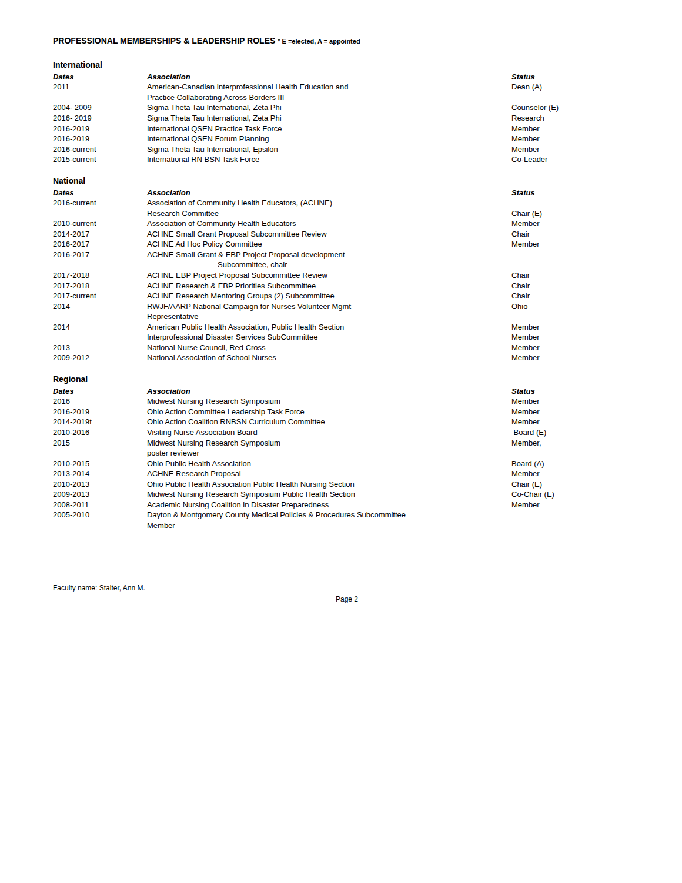PROFESSIONAL MEMBERSHIPS & LEADERSHIP ROLES * E =elected, A = appointed
International
| Dates | Association | Status |
| --- | --- | --- |
| 2011 | American-Canadian Interprofessional Health Education and Practice Collaborating Across Borders III | Dean (A) |
| 2004- 2009 | Sigma Theta Tau International, Zeta Phi | Counselor (E) |
| 2016- 2019 | Sigma Theta Tau International, Zeta Phi | Research |
| 2016-2019 | International QSEN Practice Task Force | Member |
| 2016-2019 | International QSEN Forum Planning | Member |
| 2016-current | Sigma Theta Tau International, Epsilon | Member |
| 2015-current | International RN BSN Task Force | Co-Leader |
National
| Dates | Association | Status |
| --- | --- | --- |
| 2016-current | Association of Community Health Educators, (ACHNE) Research Committee | Chair (E) |
| 2010-current | Association of Community Health Educators | Member |
| 2014-2017 | ACHNE Small Grant Proposal Subcommittee Review | Chair |
| 2016-2017 | ACHNE Ad Hoc Policy Committee | Member |
| 2016-2017 | ACHNE Small Grant & EBP Project Proposal development Subcommittee, chair | |
| 2017-2018 | ACHNE EBP Project Proposal Subcommittee Review | Chair |
| 2017-2018 | ACHNE Research & EBP Priorities Subcommittee | Chair |
| 2017-current | ACHNE Research Mentoring Groups (2) Subcommittee | Chair |
| 2014 | RWJF/AARP National Campaign for Nurses Volunteer Mgmt Representative | Ohio |
| 2014 | American Public Health Association, Public Health Section | Member |
| | Interprofessional Disaster Services SubCommittee | Member |
| 2013 | National Nurse Council, Red Cross | Member |
| 2009-2012 | National Association of School Nurses | Member |
Regional
| Dates | Association | Status |
| --- | --- | --- |
| 2016 | Midwest Nursing Research Symposium | Member |
| 2016-2019 | Ohio Action Committee Leadership Task Force | Member |
| 2014-2019t | Ohio Action Coalition RNBSN Curriculum Committee | Member |
| 2010-2016 | Visiting Nurse Association Board | Board (E) |
| 2015 | Midwest Nursing Research Symposium poster reviewer | Member, |
| 2010-2015 | Ohio Public Health Association | Board (A) |
| 2013-2014 | ACHNE Research Proposal | Member |
| 2010-2013 | Ohio Public Health Association Public Health Nursing Section | Chair (E) |
| 2009-2013 | Midwest Nursing Research Symposium Public Health Section | Co-Chair (E) |
| 2008-2011 | Academic Nursing Coalition in Disaster Preparedness | Member |
| 2005-2010 | Dayton & Montgomery County Medical Policies & Procedures Subcommittee Member |
Faculty name: Stalter, Ann M.
Page 2